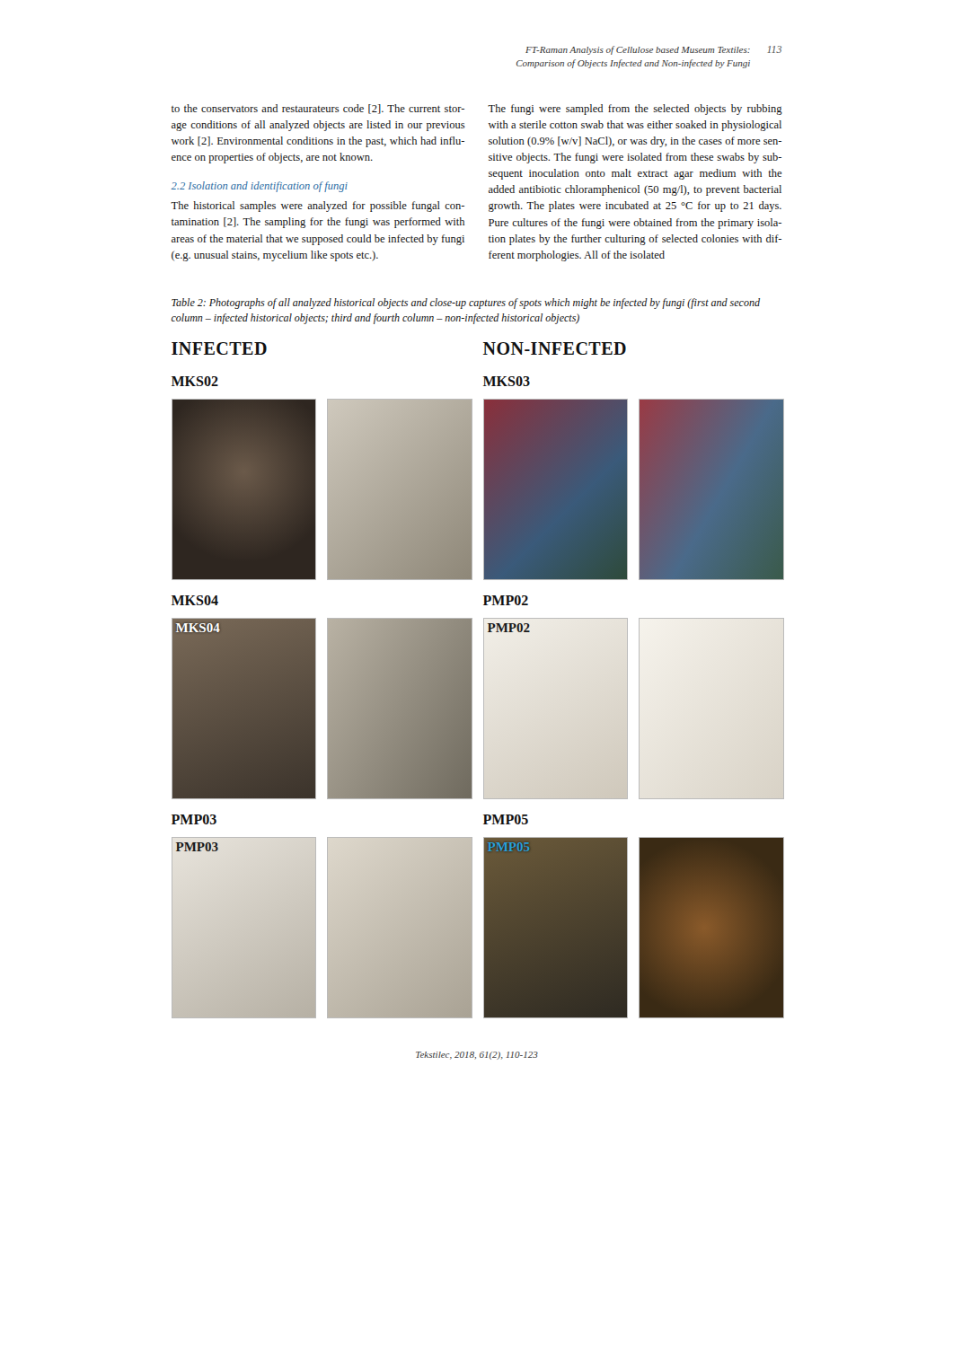FT-Raman Analysis of Cellulose based Museum Textiles:
Comparison of Objects Infected and Non-infected by Fungi
113
to the conservators and restaurateurs code [2]. The current storage conditions of all analyzed objects are listed in our previous work [2]. Environmental conditions in the past, which had influence on properties of objects, are not known.
2.2 Isolation and identification of fungi
The historical samples were analyzed for possible fungal contamination [2]. The sampling for the fungi was performed with areas of the material that we supposed could be infected by fungi (e.g. unusual stains, mycelium like spots etc.).
The fungi were sampled from the selected objects by rubbing with a sterile cotton swab that was either soaked in physiological solution (0.9% [w/v] NaCl), or was dry, in the cases of more sensitive objects. The fungi were isolated from these swabs by subsequent inoculation onto malt extract agar medium with the added antibiotic chloramphenicol (50 mg/l), to prevent bacterial growth. The plates were incubated at 25 °C for up to 21 days. Pure cultures of the fungi were obtained from the primary isolation plates by the further culturing of selected colonies with different morphologies. All of the isolated
Table 2: Photographs of all analyzed historical objects and close-up captures of spots which might be infected by fungi (first and second column – infected historical objects; third and fourth column – non-infected historical objects)
INFECTED
NON-INFECTED
MKS02
MKS03
MKS04
PMP02
MKS04
PMP02
PMP03
PMP05
PMP03
PMP05
Tekstilec, 2018, 61(2), 110-123